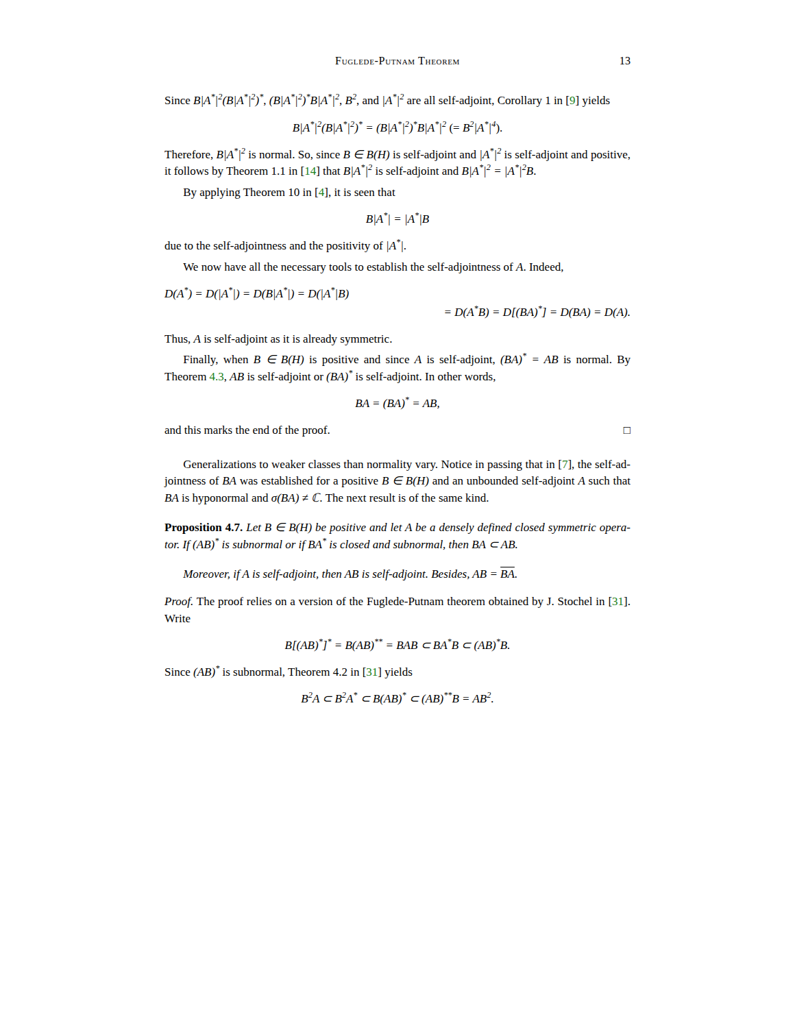Fuglede-Putnam Theorem 13
Since B|A*|2(B|A*|2)*, (B|A*|2)*B|A*|2, B2, and |A*|2 are all self-adjoint, Corollary 1 in [9] yields
B|A*|2(B|A*|2)* = (B|A*|2)*B|A*|2 (= B2|A*|4).
Therefore, B|A*|2 is normal. So, since B ∈ B(H) is self-adjoint and |A*|2 is self-adjoint and positive, it follows by Theorem 1.1 in [14] that B|A*|2 is self-adjoint and B|A*|2 = |A*|2B.
By applying Theorem 10 in [4], it is seen that
B|A*| = |A*|B
due to the self-adjointness and the positivity of |A*|.
We now have all the necessary tools to establish the self-adjointness of A. Indeed,
D(A*) = D(|A*|) = D(B|A*|) = D(|A*|B) = D(A*B) = D[(BA)*] = D(BA) = D(A).
Thus, A is self-adjoint as it is already symmetric.
Finally, when B ∈ B(H) is positive and since A is self-adjoint, (BA)* = AB is normal. By Theorem 4.3, AB is self-adjoint or (BA)* is self-adjoint. In other words,
BA = (BA)* = AB,
and this marks the end of the proof. □
Generalizations to weaker classes than normality vary. Notice in passing that in [7], the self-adjointness of BA was established for a positive B ∈ B(H) and an unbounded self-adjoint A such that BA is hyponormal and σ(BA) ≠ ℂ. The next result is of the same kind.
Proposition 4.7. Let B ∈ B(H) be positive and let A be a densely defined closed symmetric operator. If (AB)* is subnormal or if BA* is closed and subnormal, then BA ⊂ AB.
Moreover, if A is self-adjoint, then AB is self-adjoint. Besides, AB = BA.
Proof. The proof relies on a version of the Fuglede-Putnam theorem obtained by J. Stochel in [31]. Write
B[(AB)*]* = B(AB)** = BAB ⊂ BA*B ⊂ (AB)*B.
Since (AB)* is subnormal, Theorem 4.2 in [31] yields
B2A ⊂ B2A* ⊂ B(AB)* ⊂ (AB)**B = AB2.